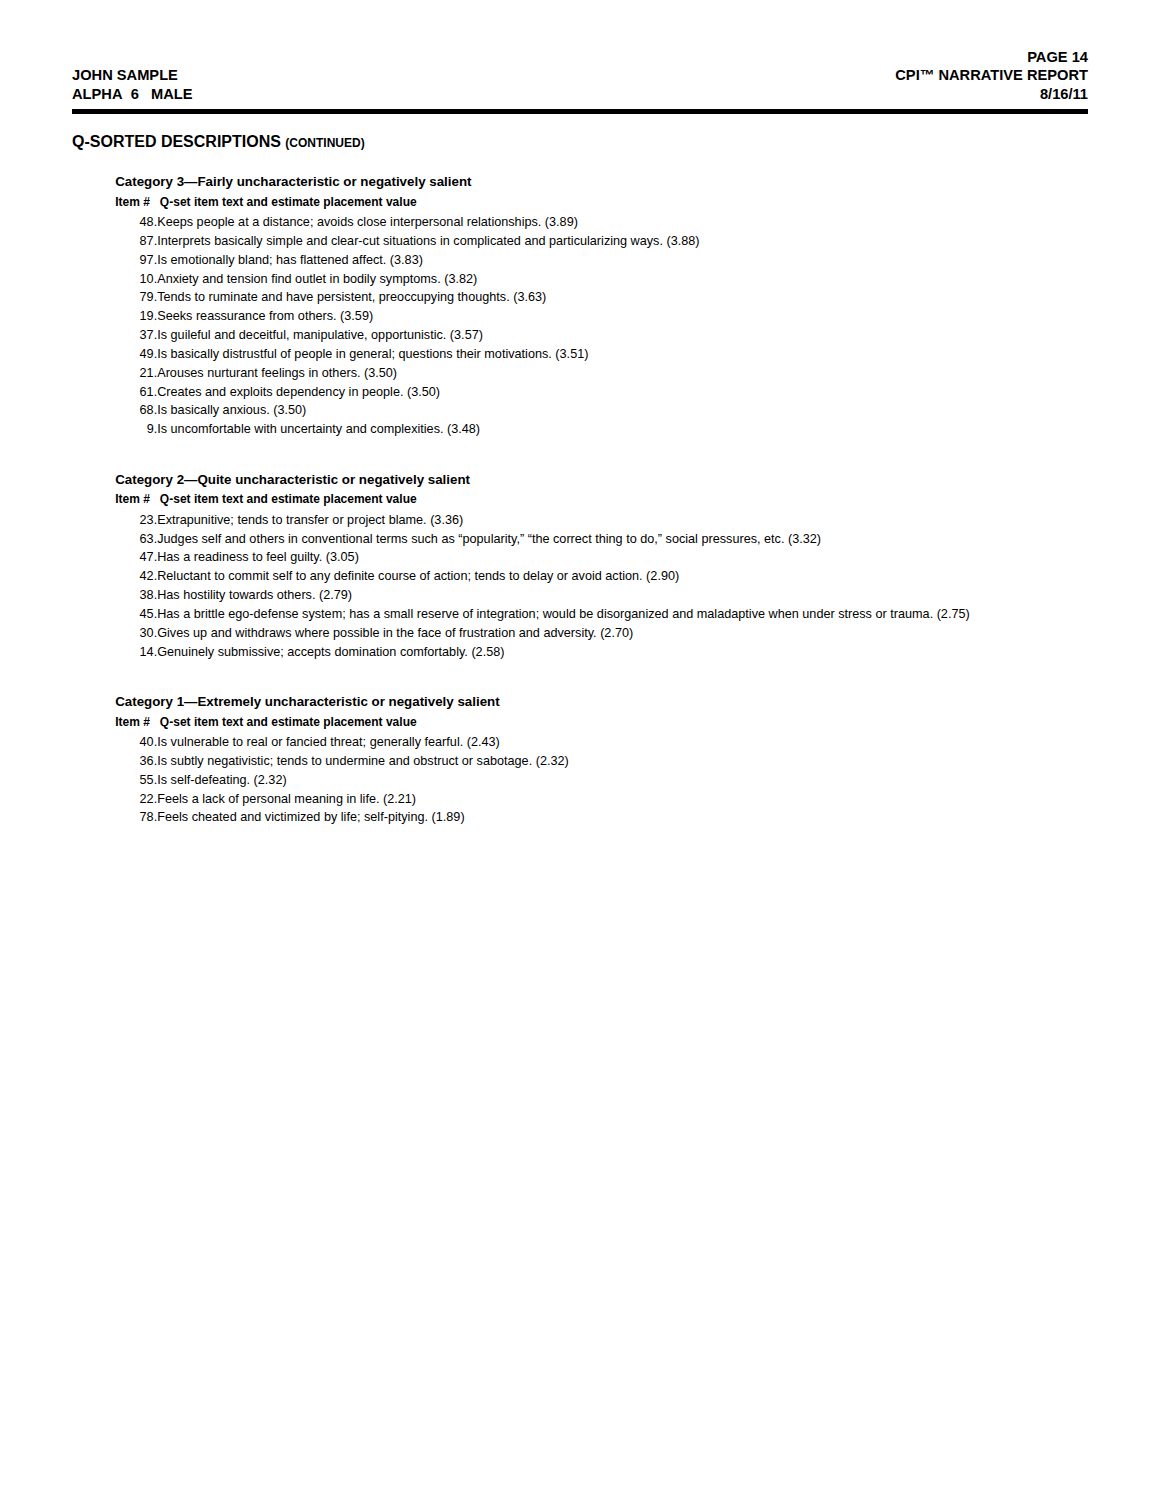PAGE 14
JOHN SAMPLE
CPI™ NARRATIVE REPORT
ALPHA 6 MALE
8/16/11
Q-SORTED DESCRIPTIONS (CONTINUED)
Category 3—Fairly uncharacteristic or negatively salient
Item # Q-set item text and estimate placement value
| 48. | Keeps people at a distance; avoids close interpersonal relationships. (3.89) |
| 87. | Interprets basically simple and clear-cut situations in complicated and particularizing ways. (3.88) |
| 97. | Is emotionally bland; has flattened affect. (3.83) |
| 10. | Anxiety and tension find outlet in bodily symptoms. (3.82) |
| 79. | Tends to ruminate and have persistent, preoccupying thoughts. (3.63) |
| 19. | Seeks reassurance from others. (3.59) |
| 37. | Is guileful and deceitful, manipulative, opportunistic. (3.57) |
| 49. | Is basically distrustful of people in general; questions their motivations. (3.51) |
| 21. | Arouses nurturant feelings in others. (3.50) |
| 61. | Creates and exploits dependency in people. (3.50) |
| 68. | Is basically anxious. (3.50) |
| 9. | Is uncomfortable with uncertainty and complexities. (3.48) |
Category 2—Quite uncharacteristic or negatively salient
Item # Q-set item text and estimate placement value
| 23. | Extrapunitive; tends to transfer or project blame. (3.36) |
| 63. | Judges self and others in conventional terms such as “popularity,” “the correct thing to do,” social pressures, etc. (3.32) |
| 47. | Has a readiness to feel guilty. (3.05) |
| 42. | Reluctant to commit self to any definite course of action; tends to delay or avoid action. (2.90) |
| 38. | Has hostility towards others. (2.79) |
| 45. | Has a brittle ego-defense system; has a small reserve of integration; would be disorganized and maladaptive when under stress or trauma. (2.75) |
| 30. | Gives up and withdraws where possible in the face of frustration and adversity. (2.70) |
| 14. | Genuinely submissive; accepts domination comfortably. (2.58) |
Category 1—Extremely uncharacteristic or negatively salient
Item # Q-set item text and estimate placement value
| 40. | Is vulnerable to real or fancied threat; generally fearful. (2.43) |
| 36. | Is subtly negativistic; tends to undermine and obstruct or sabotage. (2.32) |
| 55. | Is self-defeating. (2.32) |
| 22. | Feels a lack of personal meaning in life. (2.21) |
| 78. | Feels cheated and victimized by life; self-pitying. (1.89) |